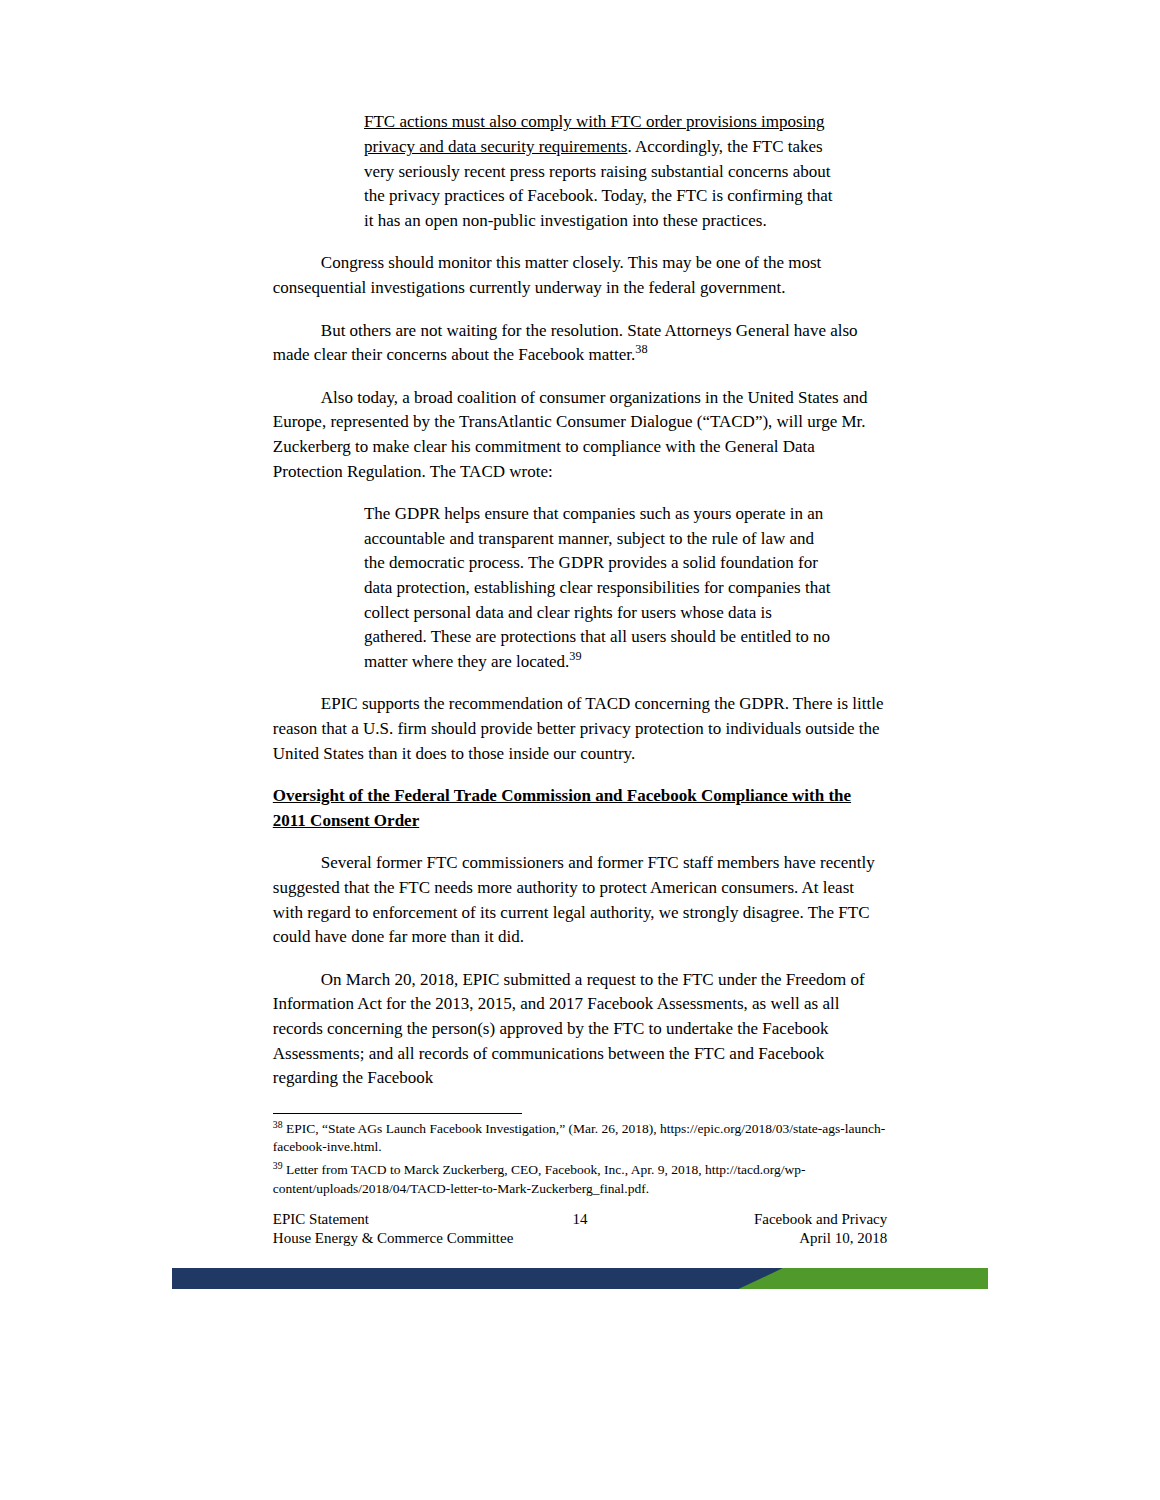FTC actions must also comply with FTC order provisions imposing privacy and data security requirements. Accordingly, the FTC takes very seriously recent press reports raising substantial concerns about the privacy practices of Facebook. Today, the FTC is confirming that it has an open non-public investigation into these practices.
Congress should monitor this matter closely. This may be one of the most consequential investigations currently underway in the federal government.
But others are not waiting for the resolution. State Attorneys General have also made clear their concerns about the Facebook matter.38
Also today, a broad coalition of consumer organizations in the United States and Europe, represented by the TransAtlantic Consumer Dialogue (“TACD”), will urge Mr. Zuckerberg to make clear his commitment to compliance with the General Data Protection Regulation. The TACD wrote:
The GDPR helps ensure that companies such as yours operate in an accountable and transparent manner, subject to the rule of law and the democratic process. The GDPR provides a solid foundation for data protection, establishing clear responsibilities for companies that collect personal data and clear rights for users whose data is gathered. These are protections that all users should be entitled to no matter where they are located.39
EPIC supports the recommendation of TACD concerning the GDPR. There is little reason that a U.S. firm should provide better privacy protection to individuals outside the United States than it does to those inside our country.
Oversight of the Federal Trade Commission and Facebook Compliance with the 2011 Consent Order
Several former FTC commissioners and former FTC staff members have recently suggested that the FTC needs more authority to protect American consumers. At least with regard to enforcement of its current legal authority, we strongly disagree. The FTC could have done far more than it did.
On March 20, 2018, EPIC submitted a request to the FTC under the Freedom of Information Act for the 2013, 2015, and 2017 Facebook Assessments, as well as all records concerning the person(s) approved by the FTC to undertake the Facebook Assessments; and all records of communications between the FTC and Facebook regarding the Facebook
38 EPIC, “State AGs Launch Facebook Investigation,” (Mar. 26, 2018), https://epic.org/2018/03/state-ags-launch-facebook-inve.html.
39 Letter from TACD to Marck Zuckerberg, CEO, Facebook, Inc., Apr. 9, 2018, http://tacd.org/wp-content/uploads/2018/04/TACD-letter-to-Mark-Zuckerberg_final.pdf.
| EPIC Statement | 14 | Facebook and Privacy |
| House Energy & Commerce Committee | | April 10, 2018 |